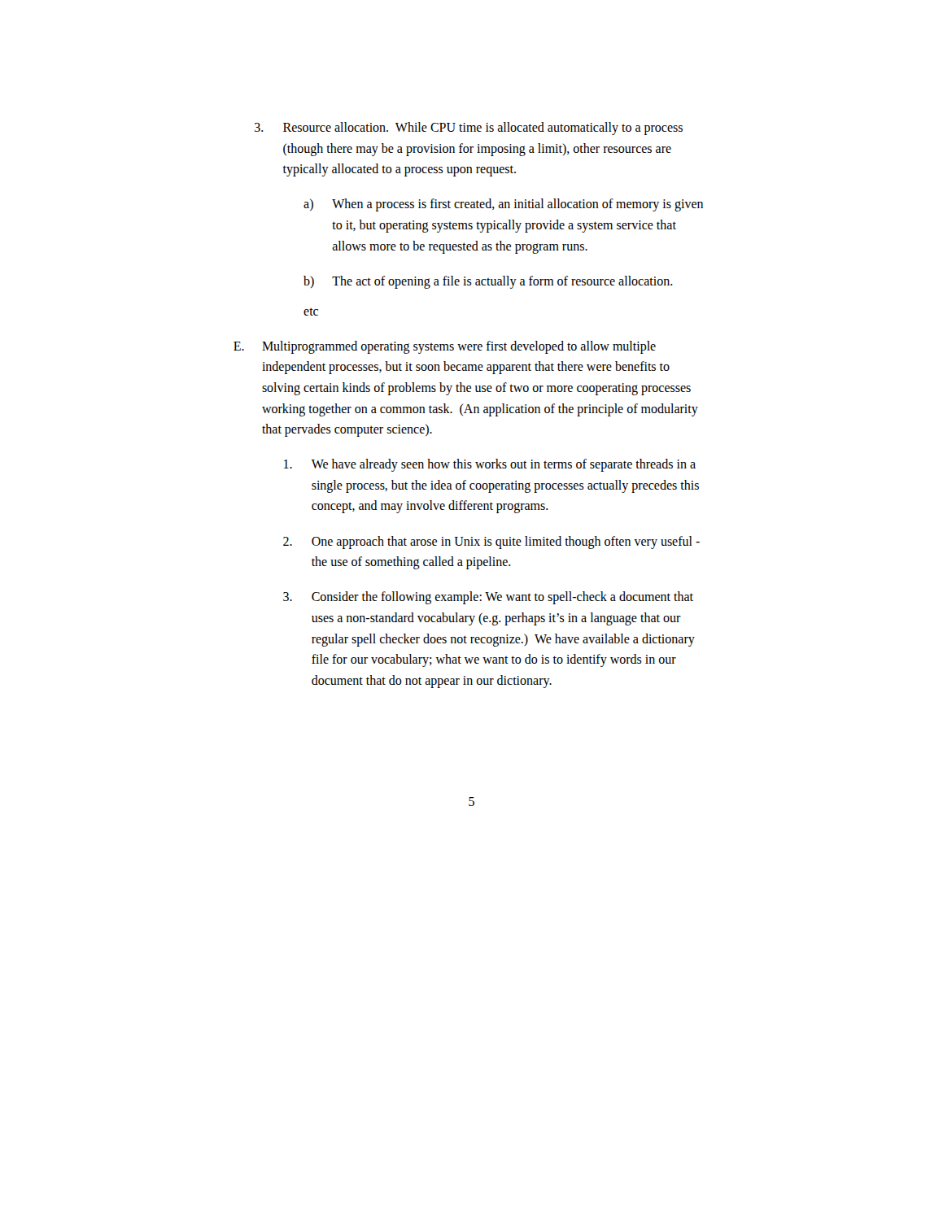3.
Resource allocation. While CPU time is allocated automatically to a process (though there may be a provision for imposing a limit), other resources are typically allocated to a process upon request.
a)
When a process is first created, an initial allocation of memory is given to it, but operating systems typically provide a system service that allows more to be requested as the program runs.
b)
The act of opening a file is actually a form of resource allocation.
etc
E.
Multiprogrammed operating systems were first developed to allow multiple independent processes, but it soon became apparent that there were benefits to solving certain kinds of problems by the use of two or more cooperating processes working together on a common task. (An application of the principle of modularity that pervades computer science).
1.
We have already seen how this works out in terms of separate threads in a single process, but the idea of cooperating processes actually precedes this concept, and may involve different programs.
2.
One approach that arose in Unix is quite limited though often very useful - the use of something called a pipeline.
3.
Consider the following example: We want to spell-check a document that uses a non-standard vocabulary (e.g. perhaps it’s in a language that our regular spell checker does not recognize.) We have available a dictionary file for our vocabulary; what we want to do is to identify words in our document that do not appear in our dictionary.
5